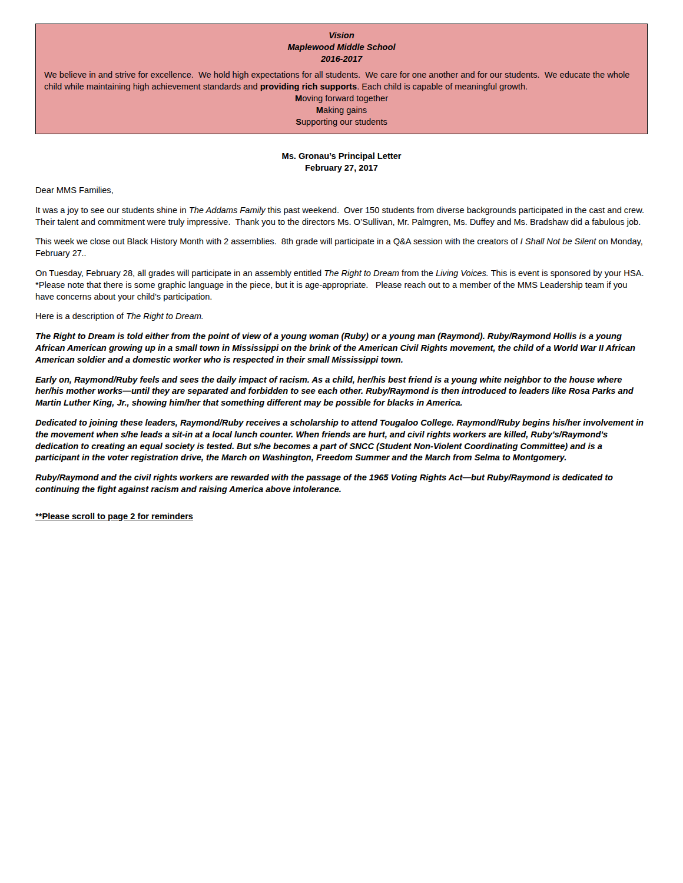Vision
Maplewood Middle School
2016-2017
We believe in and strive for excellence. We hold high expectations for all students. We care for one another and for our students. We educate the whole child while maintaining high achievement standards and providing rich supports. Each child is capable of meaningful growth.
Moving forward together
Making gains
Supporting our students
Ms. Gronau’s Principal Letter
February 27, 2017
Dear MMS Families,
It was a joy to see our students shine in The Addams Family this past weekend. Over 150 students from diverse backgrounds participated in the cast and crew. Their talent and commitment were truly impressive. Thank you to the directors Ms. O’Sullivan, Mr. Palmgren, Ms. Duffey and Ms. Bradshaw did a fabulous job.
This week we close out Black History Month with 2 assemblies. 8th grade will participate in a Q&A session with the creators of I Shall Not be Silent on Monday, February 27..
On Tuesday, February 28, all grades will participate in an assembly entitled The Right to Dream from the Living Voices. This is event is sponsored by your HSA. *Please note that there is some graphic language in the piece, but it is age-appropriate. Please reach out to a member of the MMS Leadership team if you have concerns about your child’s participation.
Here is a description of The Right to Dream.
The Right to Dream is told either from the point of view of a young woman (Ruby) or a young man (Raymond). Ruby/Raymond Hollis is a young African American growing up in a small town in Mississippi on the brink of the American Civil Rights movement, the child of a World War II African American soldier and a domestic worker who is respected in their small Mississippi town.
Early on, Raymond/Ruby feels and sees the daily impact of racism. As a child, her/his best friend is a young white neighbor to the house where her/his mother works—until they are separated and forbidden to see each other. Ruby/Raymond is then introduced to leaders like Rosa Parks and Martin Luther King, Jr., showing him/her that something different may be possible for blacks in America.
Dedicated to joining these leaders, Raymond/Ruby receives a scholarship to attend Tougaloo College. Raymond/Ruby begins his/her involvement in the movement when s/he leads a sit-in at a local lunch counter. When friends are hurt, and civil rights workers are killed, Ruby's/Raymond's dedication to creating an equal society is tested. But s/he becomes a part of SNCC (Student Non-Violent Coordinating Committee) and is a participant in the voter registration drive, the March on Washington, Freedom Summer and the March from Selma to Montgomery.
Ruby/Raymond and the civil rights workers are rewarded with the passage of the 1965 Voting Rights Act—but Ruby/Raymond is dedicated to continuing the fight against racism and raising America above intolerance.
**Please scroll to page 2 for reminders